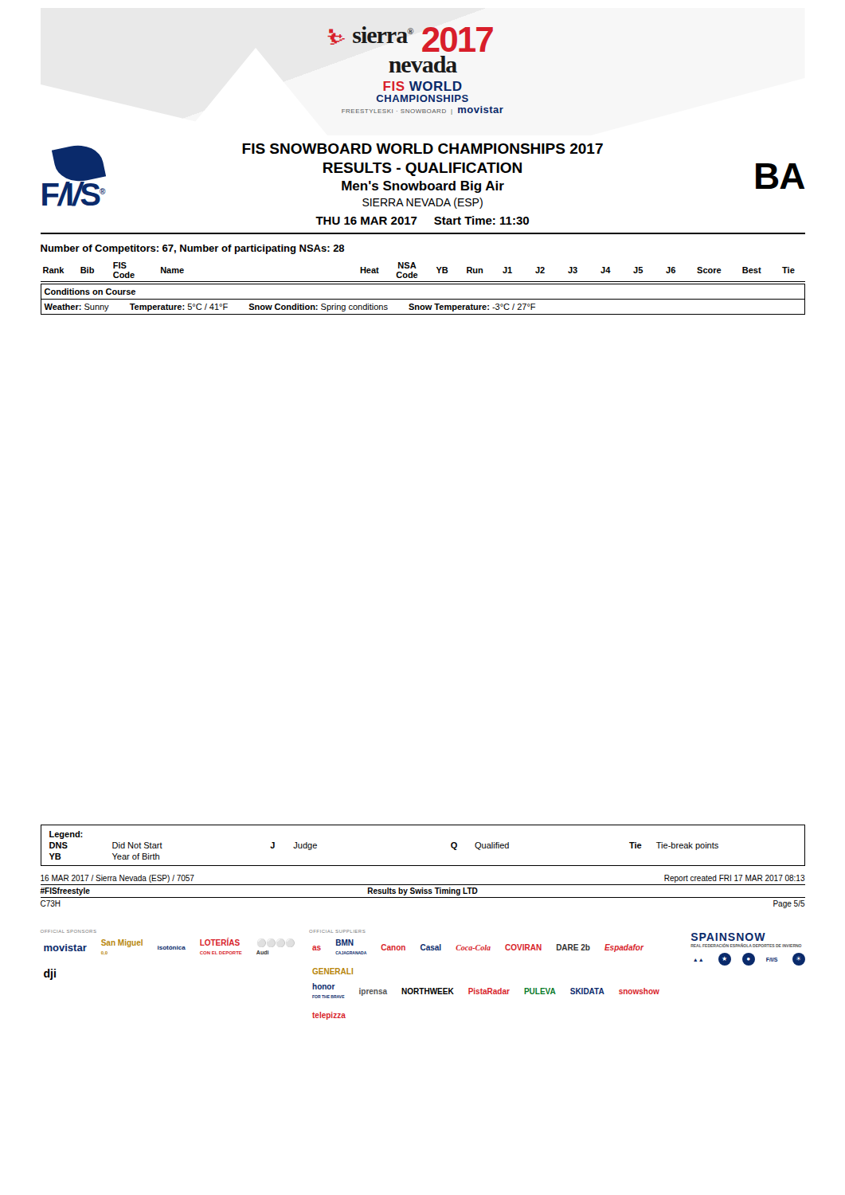⛷
sierra® 2017
nevada
FIS WORLD
CHAMPIONSHIPS
FREESTYLESKI · SNOWBOARD | movistar
F/I/S®
FIS SNOWBOARD WORLD CHAMPIONSHIPS 2017
RESULTS - QUALIFICATION
Men's Snowboard Big Air
SIERRA NEVADA (ESP)
THU 16 MAR 2017 Start Time: 11:30
BA
Number of Competitors: 67, Number of participating NSAs: 28
| Rank | Bib | FIS Code | Name | Heat | NSA Code | YB | Run | J1 | J2 | J3 | J4 | J5 | J6 | Score | Best | Tie |
| --- | --- | --- | --- | --- | --- | --- | --- | --- | --- | --- | --- | --- | --- | --- | --- | --- |
Conditions on Course
Weather: Sunny
Temperature: 5°C / 41°F
Snow Condition: Spring conditions
Snow Temperature: -3°C / 27°F
| Legend: |
| DNS | Did Not Start | J | Judge | Q | Qualified | Tie | Tie-break points |
| YB | Year of Birth | | | | | | |
16 MAR 2017 / Sierra Nevada (ESP) / 7057
Report created FRI 17 MAR 2017 08:13
#FISfreestyle
Results by Swiss Timing LTD
C73H
Page 5/5
OFFICIAL SPONSORS
movistar San Miguel
0,0 isotónica LOTERÍAS
CON EL DEPORTE ⚪⚪⚪⚪
Audi dji
OFFICIAL SUPPLIERS
as BMN
CAJAGRANADA Canon Casal Coca-Cola COVIRAN DARE 2b Espadafor GENERALI
honor
FOR THE BRAVE iprensa NORTHWEEK PistaRadar PULEVA SKIDATA snowshow telepizza
SPAINSNOWREAL FEDERACIÓN ESPAÑOLA DEPORTES DE INVIERNO
▲▲ ★ ● F/I/S ☀